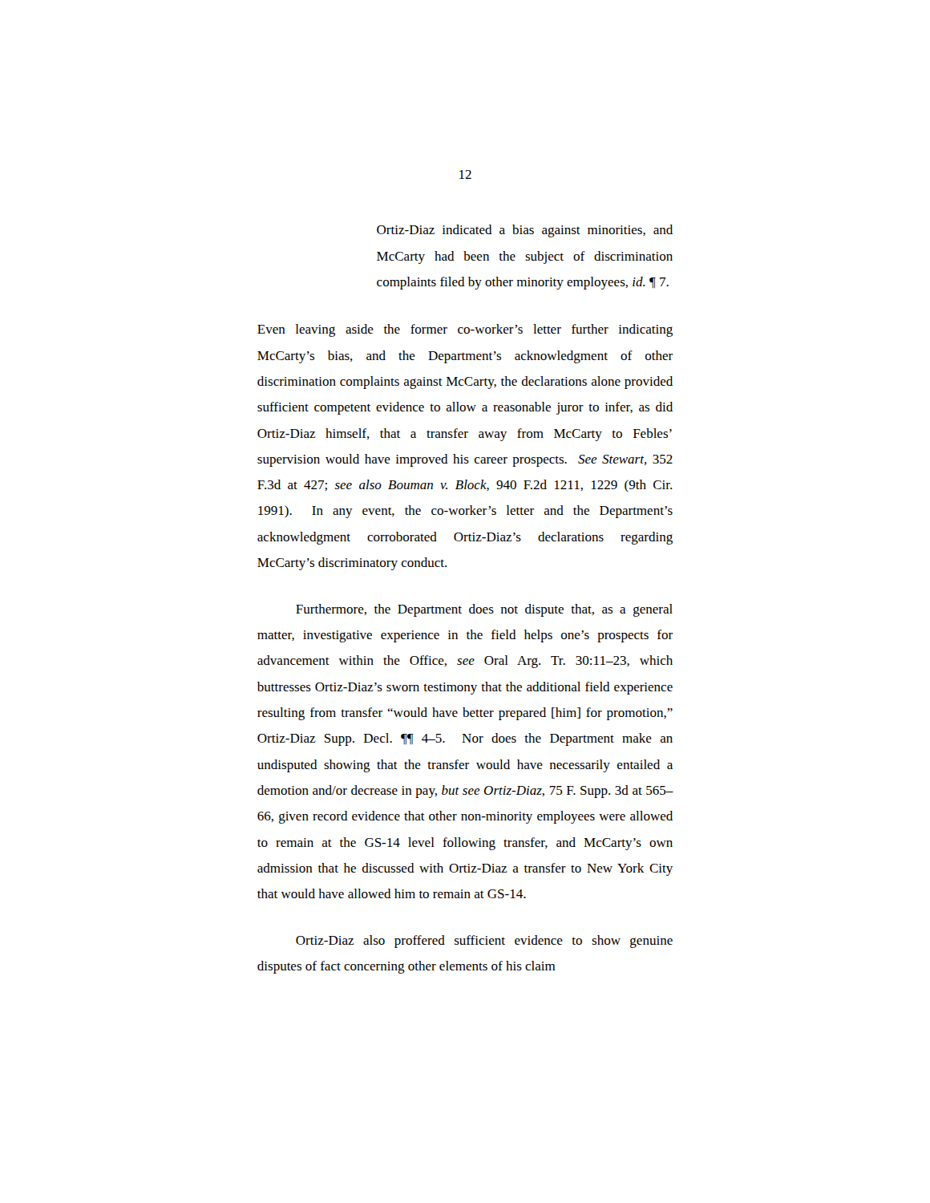12
Ortiz-Diaz indicated a bias against minorities, and McCarty had been the subject of discrimination complaints filed by other minority employees, id. ¶ 7.
Even leaving aside the former co-worker’s letter further indicating McCarty’s bias, and the Department’s acknowledgment of other discrimination complaints against McCarty, the declarations alone provided sufficient competent evidence to allow a reasonable juror to infer, as did Ortiz-Diaz himself, that a transfer away from McCarty to Febles’ supervision would have improved his career prospects. See Stewart, 352 F.3d at 427; see also Bouman v. Block, 940 F.2d 1211, 1229 (9th Cir. 1991). In any event, the co-worker’s letter and the Department’s acknowledgment corroborated Ortiz-Diaz’s declarations regarding McCarty’s discriminatory conduct.
Furthermore, the Department does not dispute that, as a general matter, investigative experience in the field helps one’s prospects for advancement within the Office, see Oral Arg. Tr. 30:11–23, which buttresses Ortiz-Diaz’s sworn testimony that the additional field experience resulting from transfer “would have better prepared [him] for promotion,” Ortiz-Diaz Supp. Decl. ¶¶ 4–5. Nor does the Department make an undisputed showing that the transfer would have necessarily entailed a demotion and/or decrease in pay, but see Ortiz-Diaz, 75 F. Supp. 3d at 565–66, given record evidence that other non-minority employees were allowed to remain at the GS-14 level following transfer, and McCarty’s own admission that he discussed with Ortiz-Diaz a transfer to New York City that would have allowed him to remain at GS-14.
Ortiz-Diaz also proffered sufficient evidence to show genuine disputes of fact concerning other elements of his claim